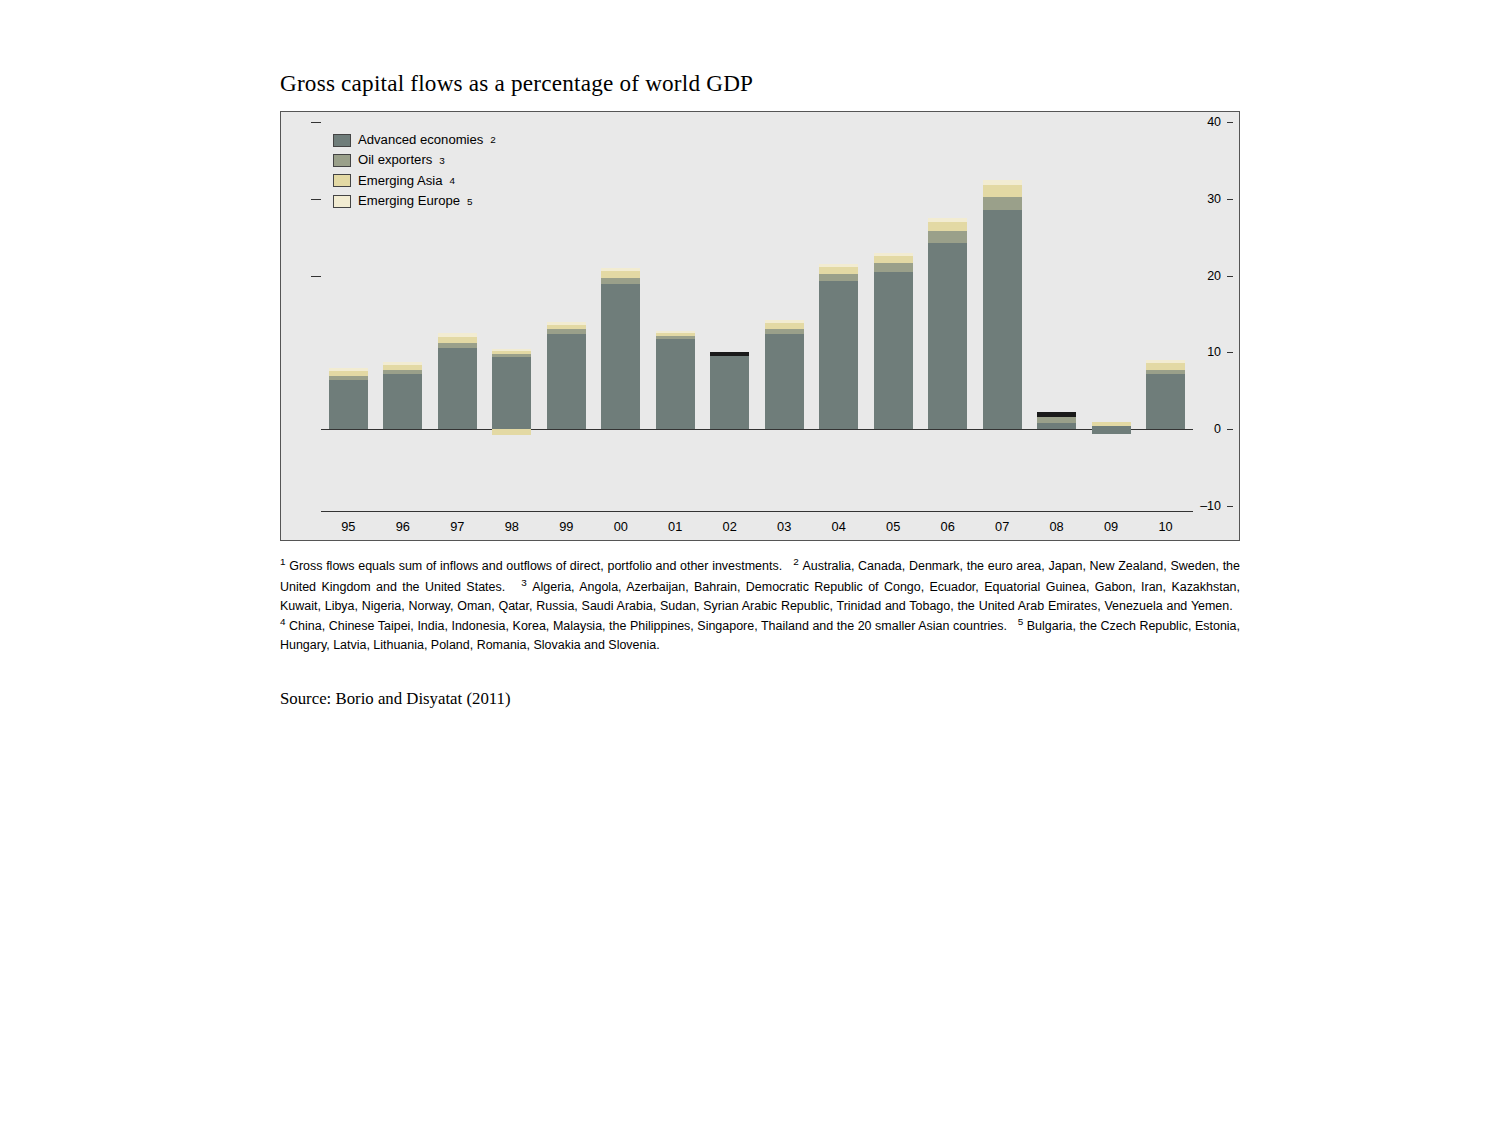Gross capital flows as a percentage of world GDP
Advanced economies2
Oil exporters3
Emerging Asia4
Emerging Europe5
40 30 20 10 0 –10
9596979899 0001020304 0506070809 10
1 Gross flows equals sum of inflows and outflows of direct, portfolio and other investments. 2 Australia, Canada, Denmark, the euro area, Japan, New Zealand, Sweden, the United Kingdom and the United States. 3 Algeria, Angola, Azerbaijan, Bahrain, Democratic Republic of Congo, Ecuador, Equatorial Guinea, Gabon, Iran, Kazakhstan, Kuwait, Libya, Nigeria, Norway, Oman, Qatar, Russia, Saudi Arabia, Sudan, Syrian Arabic Republic, Trinidad and Tobago, the United Arab Emirates, Venezuela and Yemen. 4 China, Chinese Taipei, India, Indonesia, Korea, Malaysia, the Philippines, Singapore, Thailand and the 20 smaller Asian countries. 5 Bulgaria, the Czech Republic, Estonia, Hungary, Latvia, Lithuania, Poland, Romania, Slovakia and Slovenia.
Source: Borio and Disyatat (2011)